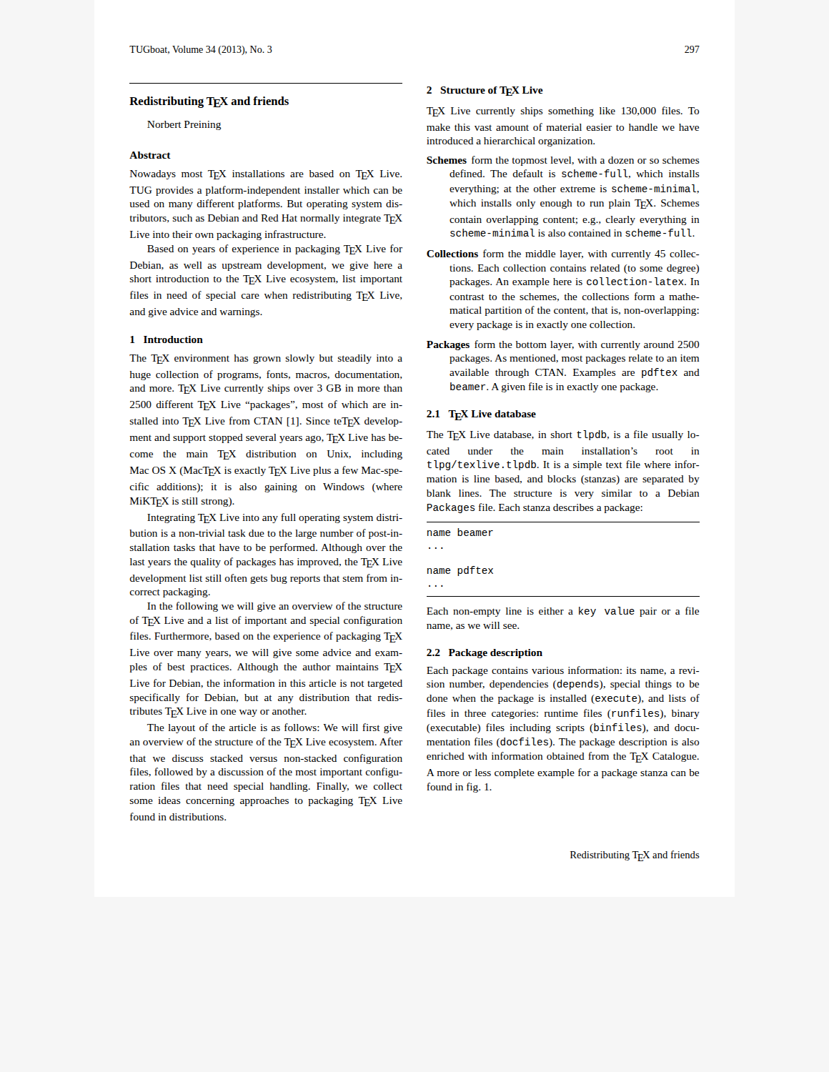TUGboat, Volume 34 (2013), No. 3 297
Redistributing TEX and friends
Norbert Preining
Abstract
Nowadays most TEX installations are based on TEX Live. TUG provides a platform-independent installer which can be used on many different platforms. But operating system distributors, such as Debian and Red Hat normally integrate TEX Live into their own packaging infrastructure.
Based on years of experience in packaging TEX Live for Debian, as well as upstream development, we give here a short introduction to the TEX Live ecosystem, list important files in need of special care when redistributing TEX Live, and give advice and warnings.
1 Introduction
The TEX environment has grown slowly but steadily into a huge collection of programs, fonts, macros, documentation, and more. TEX Live currently ships over 3 GB in more than 2500 different TEX Live “packages”, most of which are installed into TEX Live from CTAN [1]. Since teTEX development and support stopped several years ago, TEX Live has become the main TEX distribution on Unix, including Mac OS X (MacTEX is exactly TEX Live plus a few Mac-specific additions); it is also gaining on Windows (where MiKTEX is still strong).
Integrating TEX Live into any full operating system distribution is a non-trivial task due to the large number of post-installation tasks that have to be performed. Although over the last years the quality of packages has improved, the TEX Live development list still often gets bug reports that stem from incorrect packaging.
In the following we will give an overview of the structure of TEX Live and a list of important and special configuration files. Furthermore, based on the experience of packaging TEX Live over many years, we will give some advice and examples of best practices. Although the author maintains TEX Live for Debian, the information in this article is not targeted specifically for Debian, but at any distribution that redistributes TEX Live in one way or another.
The layout of the article is as follows: We will first give an overview of the structure of the TEX Live ecosystem. After that we discuss stacked versus non-stacked configuration files, followed by a discussion of the most important configuration files that need special handling. Finally, we collect some ideas concerning approaches to packaging TEX Live found in distributions.
2 Structure of TEX Live
TEX Live currently ships something like 130,000 files. To make this vast amount of material easier to handle we have introduced a hierarchical organization.
Schemes
form the topmost level, with a dozen or so schemes defined. The default is scheme-full, which installs everything; at the other extreme is scheme-minimal, which installs only enough to run plain TEX. Schemes contain overlapping content; e.g., clearly everything in scheme-minimal is also contained in scheme-full.
Collections
form the middle layer, with currently 45 collections. Each collection contains related (to some degree) packages. An example here is collection-latex. In contrast to the schemes, the collections form a mathematical partition of the content, that is, non-overlapping: every package is in exactly one collection.
Packages
form the bottom layer, with currently around 2500 packages. As mentioned, most packages relate to an item available through CTAN. Examples are pdftex and beamer. A given file is in exactly one package.
2.1 TEX Live database
The TEX Live database, in short tlpdb, is a file usually located under the main installation’s root in tlpg/texlive.tlpdb. It is a simple text file where information is line based, and blocks (stanzas) are separated by blank lines. The structure is very similar to a Debian Packages file. Each stanza describes a package:
name beamer ... name pdftex ...
Each non-empty line is either a key value pair or a file name, as we will see.
2.2 Package description
Each package contains various information: its name, a revision number, dependencies (depends), special things to be done when the package is installed (execute), and lists of files in three categories: runtime files (runfiles), binary (executable) files including scripts (binfiles), and documentation files (docfiles). The package description is also enriched with information obtained from the TEX Catalogue. A more or less complete example for a package stanza can be found in fig. 1.
Redistributing TEX and friends